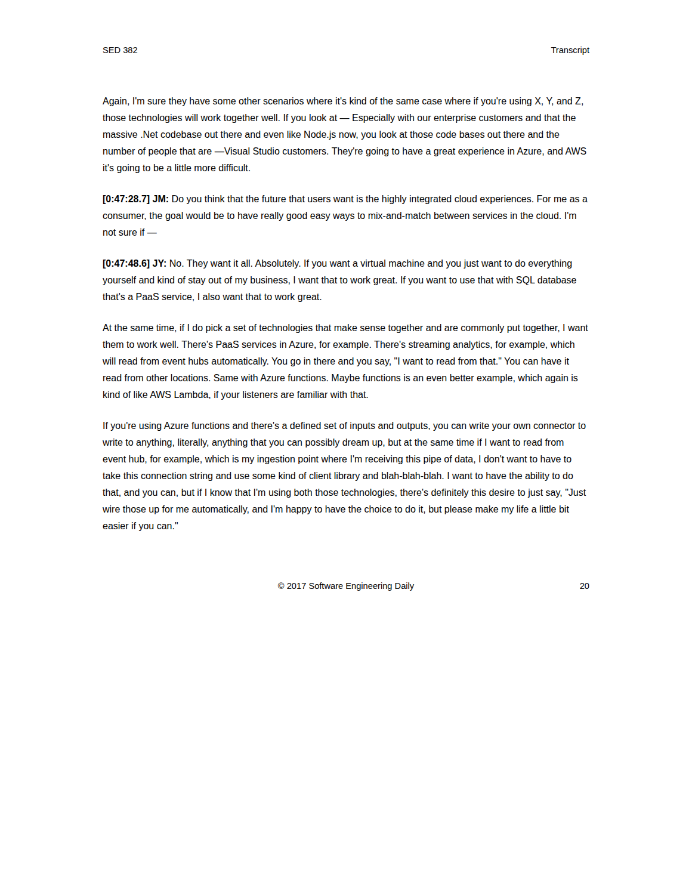SED 382 Transcript
Again, I'm sure they have some other scenarios where it's kind of the same case where if you're using X, Y, and Z, those technologies will work together well. If you look at — Especially with our enterprise customers and that the massive .Net codebase out there and even like Node.js now, you look at those code bases out there and the number of people that are —Visual Studio customers. They're going to have a great experience in Azure, and AWS it's going to be a little more difficult.
[0:47:28.7] JM: Do you think that the future that users want is the highly integrated cloud experiences. For me as a consumer, the goal would be to have really good easy ways to mix-and-match between services in the cloud. I'm not sure if —
[0:47:48.6] JY: No. They want it all. Absolutely. If you want a virtual machine and you just want to do everything yourself and kind of stay out of my business, I want that to work great. If you want to use that with SQL database that's a PaaS service, I also want that to work great.
At the same time, if I do pick a set of technologies that make sense together and are commonly put together, I want them to work well. There's PaaS services in Azure, for example. There's streaming analytics, for example, which will read from event hubs automatically. You go in there and you say, "I want to read from that." You can have it read from other locations. Same with Azure functions. Maybe functions is an even better example, which again is kind of like AWS Lambda, if your listeners are familiar with that.
If you're using Azure functions and there's a defined set of inputs and outputs, you can write your own connector to write to anything, literally, anything that you can possibly dream up, but at the same time if I want to read from event hub, for example, which is my ingestion point where I'm receiving this pipe of data, I don't want to have to take this connection string and use some kind of client library and blah-blah-blah. I want to have the ability to do that, and you can, but if I know that I'm using both those technologies, there's definitely this desire to just say, "Just wire those up for me automatically, and I'm happy to have the choice to do it, but please make my life a little bit easier if you can."
© 2017 Software Engineering Daily 20